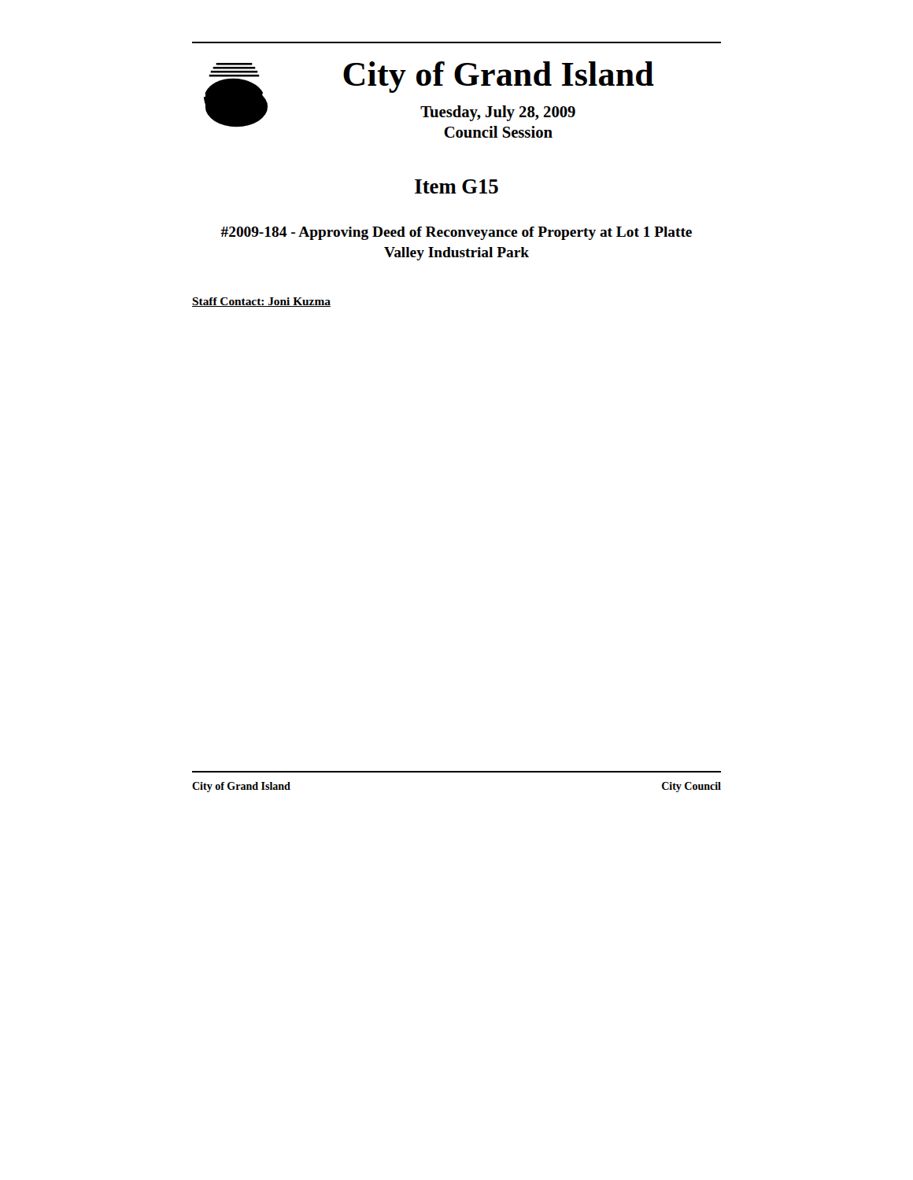City of Grand Island
Tuesday, July 28, 2009
Council Session
Item G15
#2009-184 - Approving Deed of Reconveyance of Property at Lot 1 Platte Valley Industrial Park
Staff Contact: Joni Kuzma
City of Grand Island City Council